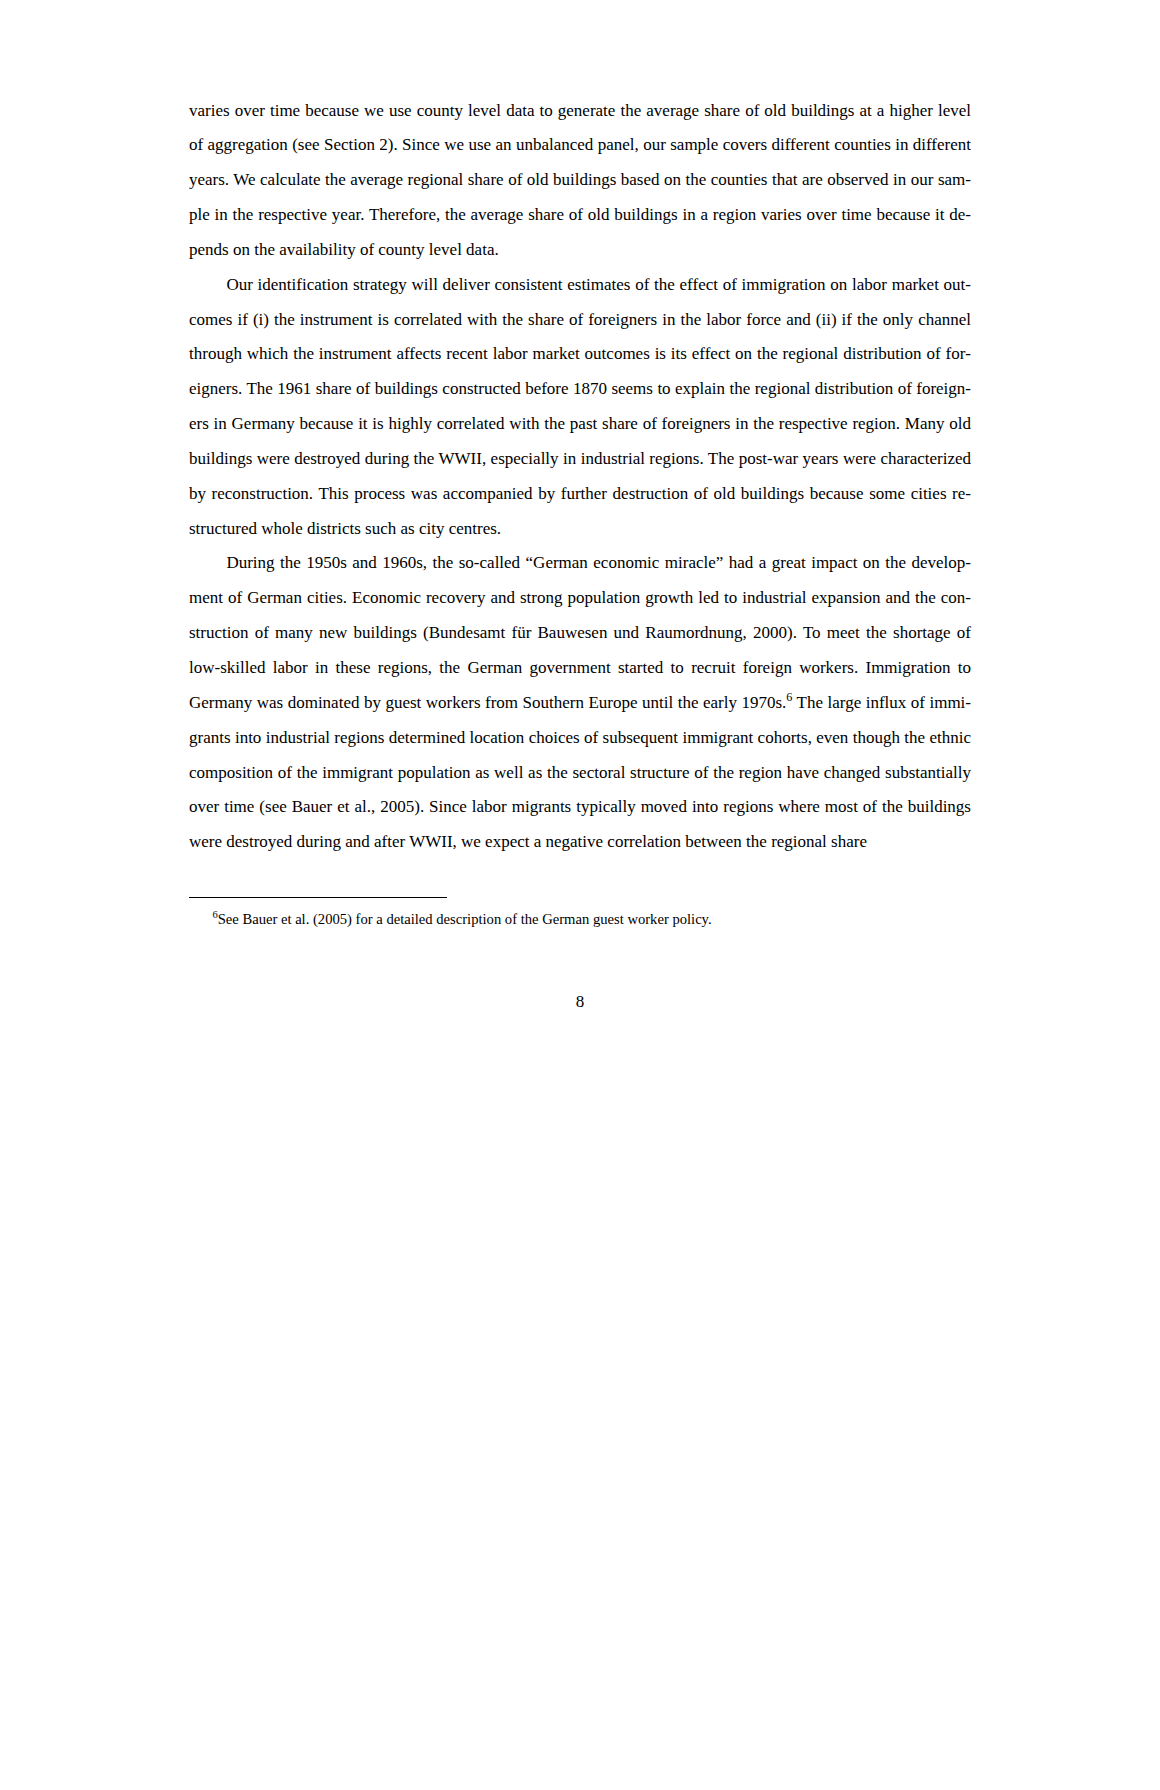varies over time because we use county level data to generate the average share of old buildings at a higher level of aggregation (see Section 2). Since we use an unbalanced panel, our sample covers different counties in different years. We calculate the average regional share of old buildings based on the counties that are observed in our sample in the respective year. Therefore, the average share of old buildings in a region varies over time because it depends on the availability of county level data.
Our identification strategy will deliver consistent estimates of the effect of immigration on labor market outcomes if (i) the instrument is correlated with the share of foreigners in the labor force and (ii) if the only channel through which the instrument affects recent labor market outcomes is its effect on the regional distribution of foreigners. The 1961 share of buildings constructed before 1870 seems to explain the regional distribution of foreigners in Germany because it is highly correlated with the past share of foreigners in the respective region. Many old buildings were destroyed during the WWII, especially in industrial regions. The post-war years were characterized by reconstruction. This process was accompanied by further destruction of old buildings because some cities restructured whole districts such as city centres.
During the 1950s and 1960s, the so-called “German economic miracle” had a great impact on the development of German cities. Economic recovery and strong population growth led to industrial expansion and the construction of many new buildings (Bundesamt für Bauwesen und Raumordnung, 2000). To meet the shortage of low-skilled labor in these regions, the German government started to recruit foreign workers. Immigration to Germany was dominated by guest workers from Southern Europe until the early 1970s.6 The large influx of immigrants into industrial regions determined location choices of subsequent immigrant cohorts, even though the ethnic composition of the immigrant population as well as the sectoral structure of the region have changed substantially over time (see Bauer et al., 2005). Since labor migrants typically moved into regions where most of the buildings were destroyed during and after WWII, we expect a negative correlation between the regional share
6See Bauer et al. (2005) for a detailed description of the German guest worker policy.
8